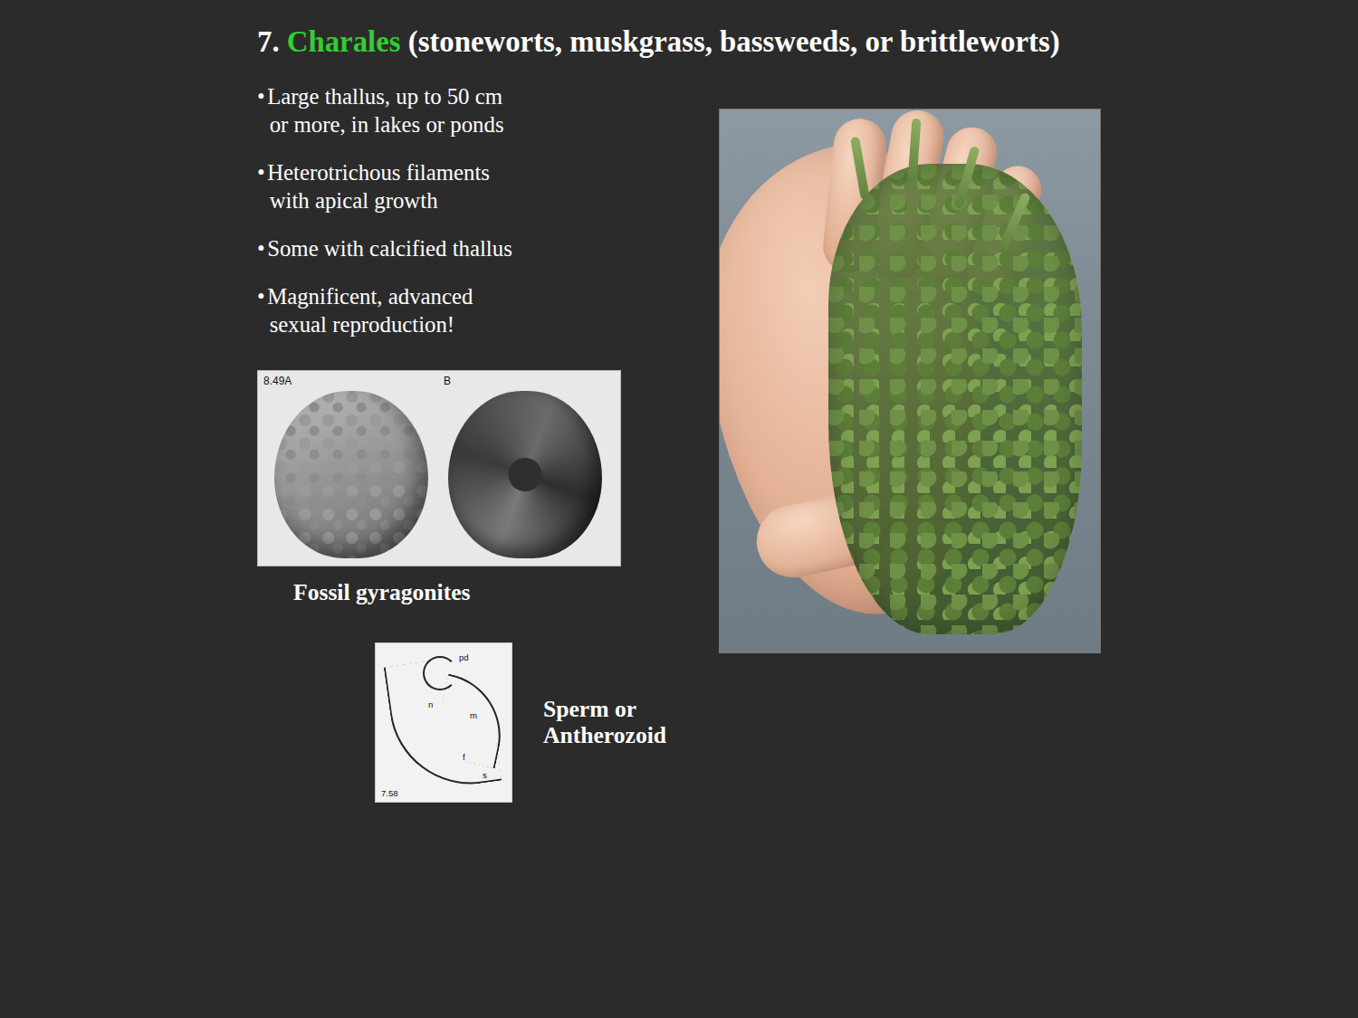7. Charales (stoneworts, muskgrass, bassweeds, or brittleworts)
Large thallus, up to 50 cm or more, in lakes or ponds
Heterotrichous filaments with apical growth
Some with calcified thallus
Magnificent, advanced sexual reproduction!
8.49A B
Fossil gyragonites
pd n m f s 7.58
Sperm or
Antherozoid